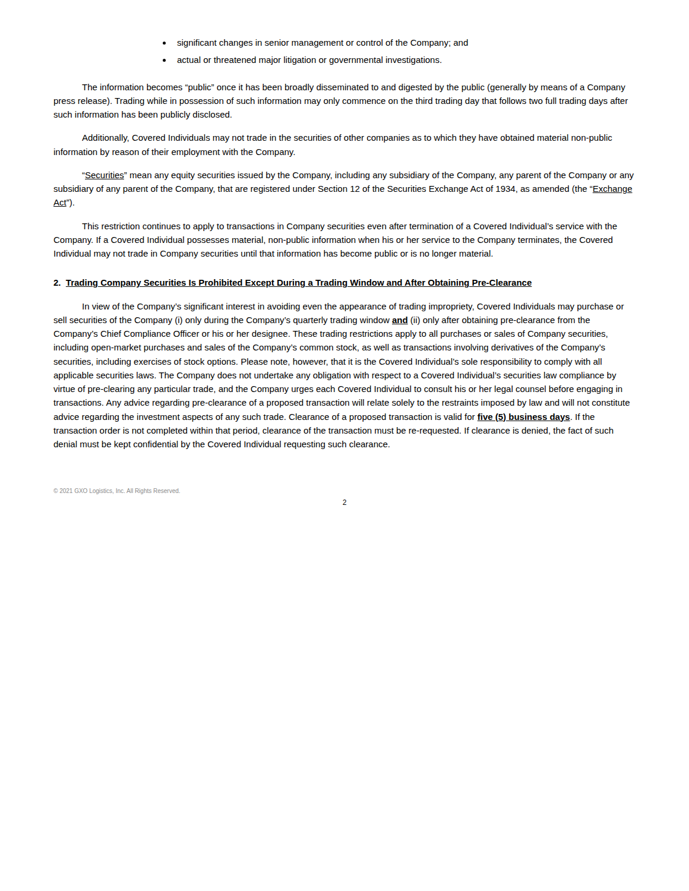significant changes in senior management or control of the Company; and
actual or threatened major litigation or governmental investigations.
The information becomes “public” once it has been broadly disseminated to and digested by the public (generally by means of a Company press release). Trading while in possession of such information may only commence on the third trading day that follows two full trading days after such information has been publicly disclosed.
Additionally, Covered Individuals may not trade in the securities of other companies as to which they have obtained material non-public information by reason of their employment with the Company.
“Securities” mean any equity securities issued by the Company, including any subsidiary of the Company, any parent of the Company or any subsidiary of any parent of the Company, that are registered under Section 12 of the Securities Exchange Act of 1934, as amended (the “Exchange Act”).
This restriction continues to apply to transactions in Company securities even after termination of a Covered Individual’s service with the Company. If a Covered Individual possesses material, non-public information when his or her service to the Company terminates, the Covered Individual may not trade in Company securities until that information has become public or is no longer material.
2. Trading Company Securities Is Prohibited Except During a Trading Window and After Obtaining Pre-Clearance
In view of the Company’s significant interest in avoiding even the appearance of trading impropriety, Covered Individuals may purchase or sell securities of the Company (i) only during the Company’s quarterly trading window and (ii) only after obtaining pre-clearance from the Company’s Chief Compliance Officer or his or her designee. These trading restrictions apply to all purchases or sales of Company securities, including open-market purchases and sales of the Company’s common stock, as well as transactions involving derivatives of the Company’s securities, including exercises of stock options. Please note, however, that it is the Covered Individual’s sole responsibility to comply with all applicable securities laws. The Company does not undertake any obligation with respect to a Covered Individual’s securities law compliance by virtue of pre-clearing any particular trade, and the Company urges each Covered Individual to consult his or her legal counsel before engaging in transactions. Any advice regarding pre-clearance of a proposed transaction will relate solely to the restraints imposed by law and will not constitute advice regarding the investment aspects of any such trade. Clearance of a proposed transaction is valid for five (5) business days. If the transaction order is not completed within that period, clearance of the transaction must be re-requested. If clearance is denied, the fact of such denial must be kept confidential by the Covered Individual requesting such clearance.
© 2021 GXO Logistics, Inc. All Rights Reserved.
2